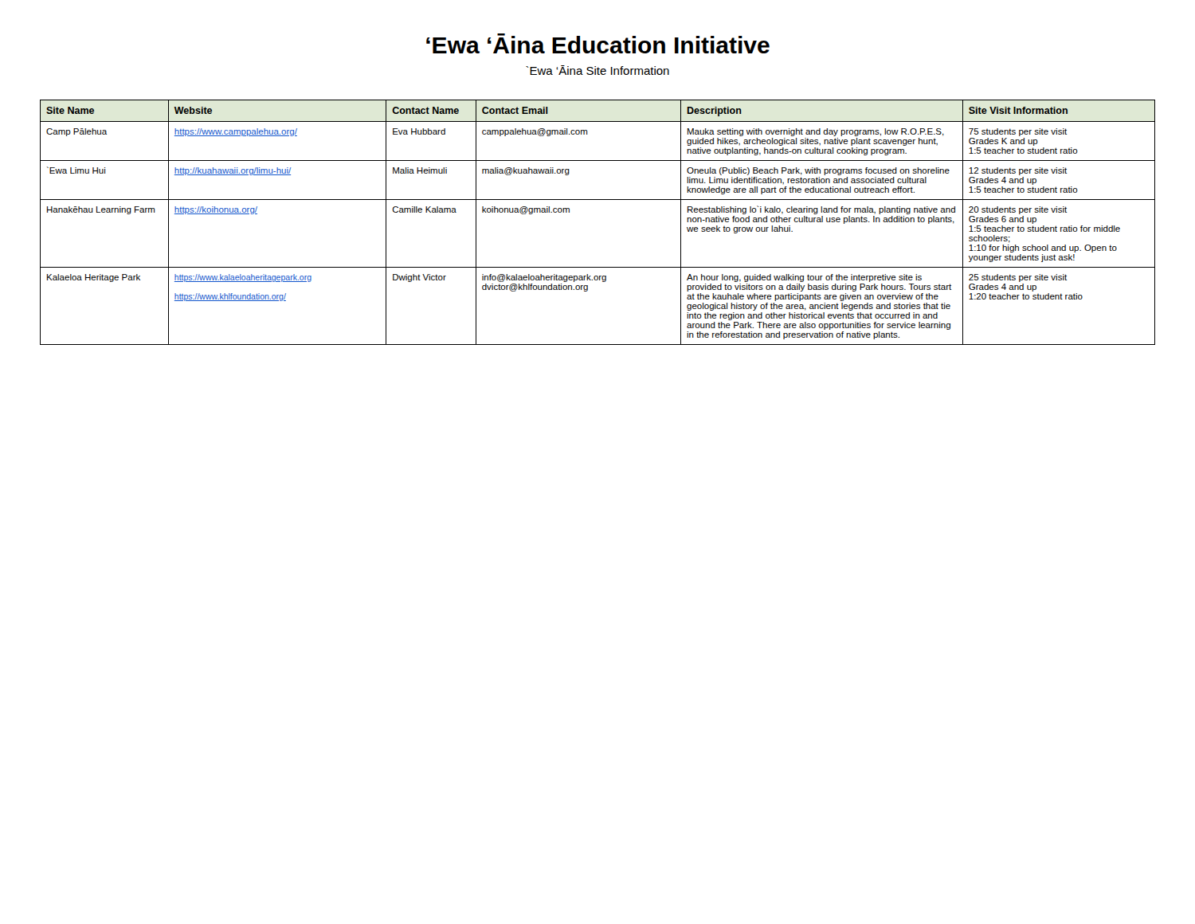‘Ewa ‘Āina Education Initiative
`Ewa ‘Āina Site Information
| Site Name | Website | Contact Name | Contact Email | Description | Site Visit Information |
| --- | --- | --- | --- | --- | --- |
| Camp Pālehua | https://www.camppalehua.org/ | Eva Hubbard | camppalehua@gmail.com | Mauka setting with overnight and day programs, low R.O.P.E.S, guided hikes, archeological sites, native plant scavenger hunt, native outplanting, hands-on cultural cooking program. | 75 students per site visit Grades K and up 1:5 teacher to student ratio |
| `Ewa Limu Hui | http://kuahawaii.org/limu-hui/ | Malia Heimuli | malia@kuahawaii.org | Oneula (Public) Beach Park, with programs focused on shoreline limu. Limu identification, restoration and associated cultural knowledge are all part of the educational outreach effort. | 12 students per site visit Grades 4 and up 1:5 teacher to student ratio |
| Hanakēhau Learning Farm | https://koihonua.org/ | Camille Kalama | koihonua@gmail.com | Reestablishing lo`i kalo, clearing land for mala, planting native and non-native food and other cultural use plants. In addition to plants, we seek to grow our lahui. | 20 students per site visit Grades 6 and up 1:5 teacher to student ratio for middle schoolers; 1:10 for high school and up. Open to younger students just ask! |
| Kalaeloa Heritage Park | https://www.kalaeloaheritagepark.org https://www.khlfoundation.org/ | Dwight Victor | info@kalaeloaheritagepark.org dvictor@khlfoundation.org | An hour long, guided walking tour of the interpretive site is provided to visitors on a daily basis during Park hours. Tours start at the kauhale where participants are given an overview of the geological history of the area, ancient legends and stories that tie into the region and other historical events that occurred in and around the Park. There are also opportunities for service learning in the reforestation and preservation of native plants. | 25 students per site visit Grades 4 and up 1:20 teacher to student ratio |